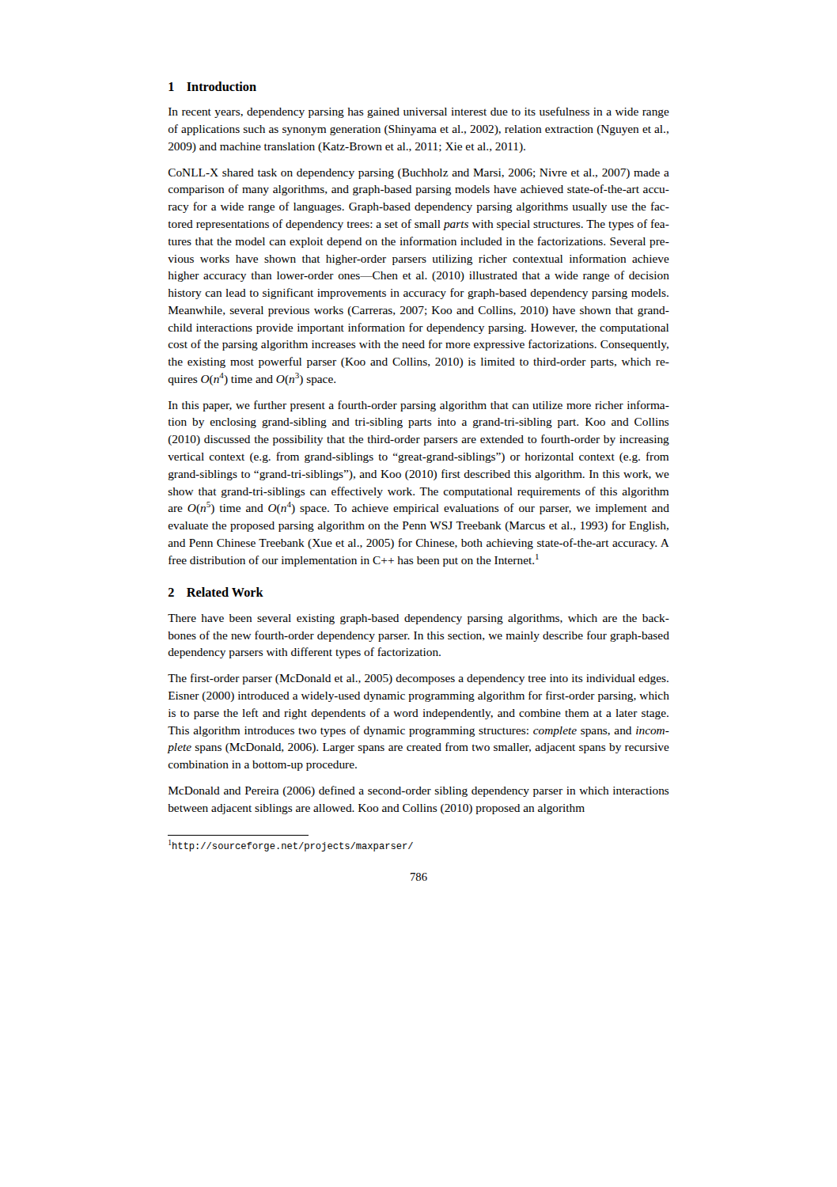1 Introduction
In recent years, dependency parsing has gained universal interest due to its usefulness in a wide range of applications such as synonym generation (Shinyama et al., 2002), relation extraction (Nguyen et al., 2009) and machine translation (Katz-Brown et al., 2011; Xie et al., 2011).
CoNLL-X shared task on dependency parsing (Buchholz and Marsi, 2006; Nivre et al., 2007) made a comparison of many algorithms, and graph-based parsing models have achieved state-of-the-art accuracy for a wide range of languages. Graph-based dependency parsing algorithms usually use the factored representations of dependency trees: a set of small parts with special structures. The types of features that the model can exploit depend on the information included in the factorizations. Several previous works have shown that higher-order parsers utilizing richer contextual information achieve higher accuracy than lower-order ones—Chen et al. (2010) illustrated that a wide range of decision history can lead to significant improvements in accuracy for graph-based dependency parsing models. Meanwhile, several previous works (Carreras, 2007; Koo and Collins, 2010) have shown that grandchild interactions provide important information for dependency parsing. However, the computational cost of the parsing algorithm increases with the need for more expressive factorizations. Consequently, the existing most powerful parser (Koo and Collins, 2010) is limited to third-order parts, which requires O(n4) time and O(n3) space.
In this paper, we further present a fourth-order parsing algorithm that can utilize more richer information by enclosing grand-sibling and tri-sibling parts into a grand-tri-sibling part. Koo and Collins (2010) discussed the possibility that the third-order parsers are extended to fourth-order by increasing vertical context (e.g. from grand-siblings to “great-grand-siblings”) or horizontal context (e.g. from grand-siblings to “grand-tri-siblings”), and Koo (2010) first described this algorithm. In this work, we show that grand-tri-siblings can effectively work. The computational requirements of this algorithm are O(n5) time and O(n4) space. To achieve empirical evaluations of our parser, we implement and evaluate the proposed parsing algorithm on the Penn WSJ Treebank (Marcus et al., 1993) for English, and Penn Chinese Treebank (Xue et al., 2005) for Chinese, both achieving state-of-the-art accuracy. A free distribution of our implementation in C++ has been put on the Internet.1
2 Related Work
There have been several existing graph-based dependency parsing algorithms, which are the backbones of the new fourth-order dependency parser. In this section, we mainly describe four graph-based dependency parsers with different types of factorization.
The first-order parser (McDonald et al., 2005) decomposes a dependency tree into its individual edges. Eisner (2000) introduced a widely-used dynamic programming algorithm for first-order parsing, which is to parse the left and right dependents of a word independently, and combine them at a later stage. This algorithm introduces two types of dynamic programming structures: complete spans, and incomplete spans (McDonald, 2006). Larger spans are created from two smaller, adjacent spans by recursive combination in a bottom-up procedure.
McDonald and Pereira (2006) defined a second-order sibling dependency parser in which interactions between adjacent siblings are allowed. Koo and Collins (2010) proposed an algorithm
1 http://sourceforge.net/projects/maxparser/
786